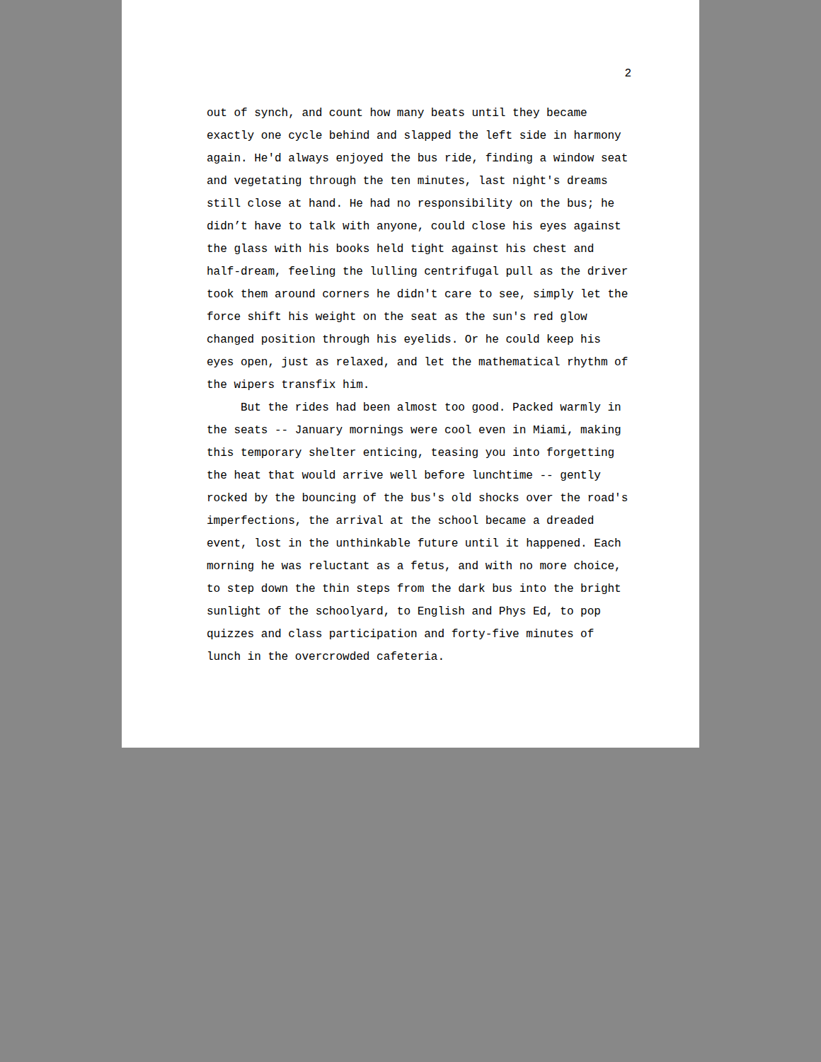2
out of synch, and count how many beats until they became exactly one cycle behind and slapped the left side in harmony again. He'd always enjoyed the bus ride, finding a window seat and vegetating through the ten minutes, last night's dreams still close at hand. He had no responsibility on the bus; he didn’t have to talk with anyone, could close his eyes against the glass with his books held tight against his chest and half-dream, feeling the lulling centrifugal pull as the driver took them around corners he didn't care to see, simply let the force shift his weight on the seat as the sun's red glow changed position through his eyelids. Or he could keep his eyes open, just as relaxed, and let the mathematical rhythm of the wipers transfix him.
But the rides had been almost too good. Packed warmly in the seats -- January mornings were cool even in Miami, making this temporary shelter enticing, teasing you into forgetting the heat that would arrive well before lunchtime -- gently rocked by the bouncing of the bus's old shocks over the road's imperfections, the arrival at the school became a dreaded event, lost in the unthinkable future until it happened. Each morning he was reluctant as a fetus, and with no more choice, to step down the thin steps from the dark bus into the bright sunlight of the schoolyard, to English and Phys Ed, to pop quizzes and class participation and forty-five minutes of lunch in the overcrowded cafeteria.